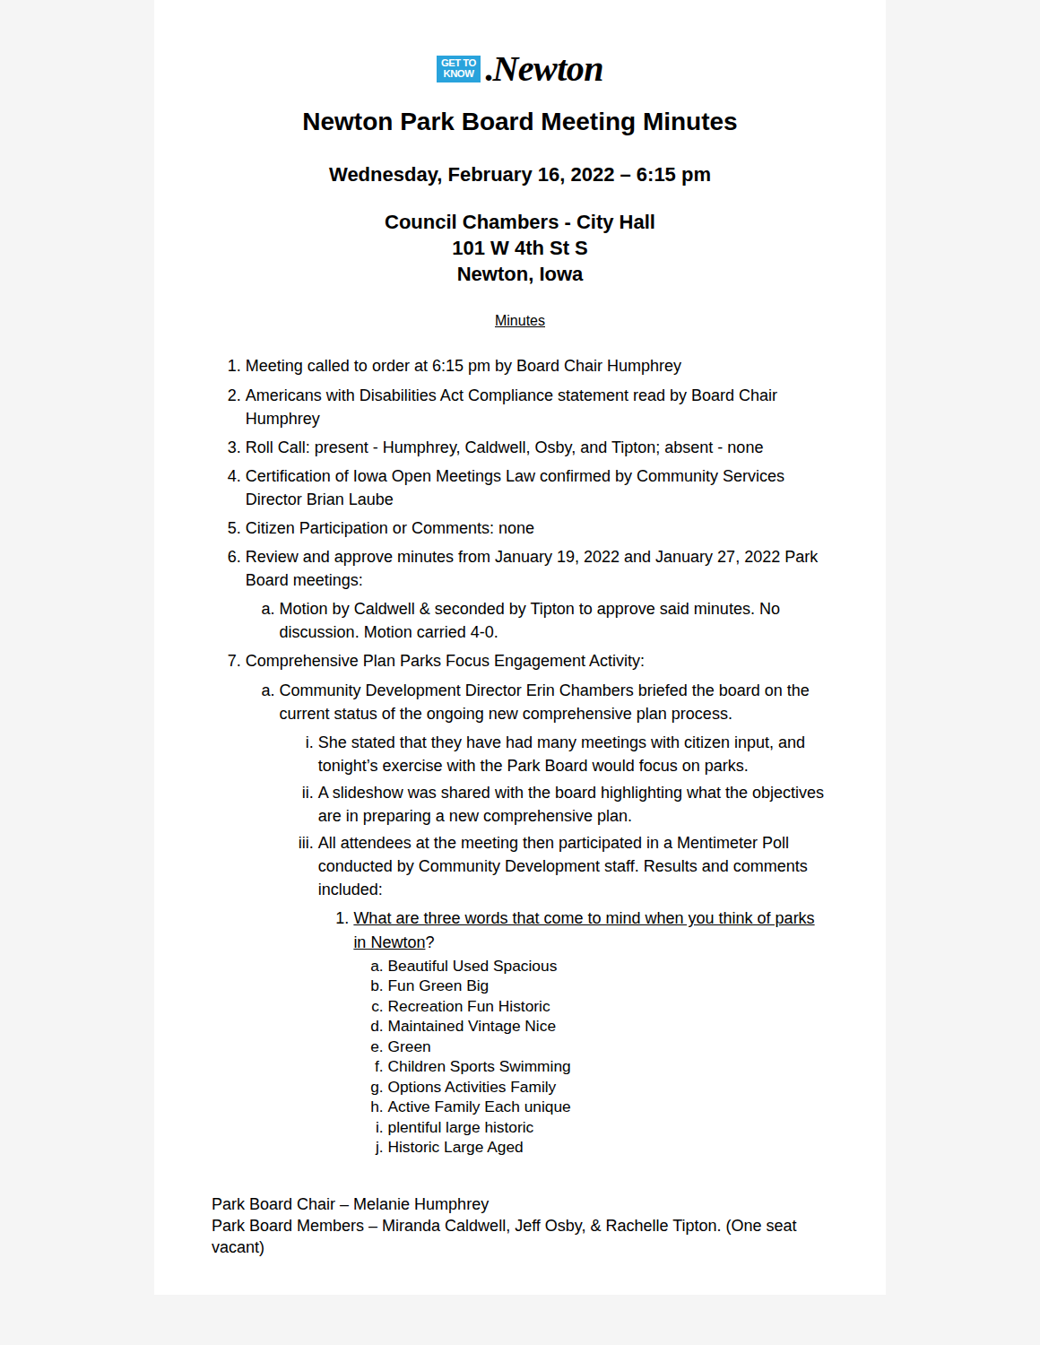GET TO KNOW. Newton
Newton Park Board Meeting Minutes
Wednesday, February 16, 2022 – 6:15 pm
Council Chambers - City Hall
101 W 4th St S
Newton, Iowa
Minutes
Meeting called to order at 6:15 pm by Board Chair Humphrey
Americans with Disabilities Act Compliance statement read by Board Chair Humphrey
Roll Call: present - Humphrey, Caldwell, Osby, and Tipton; absent - none
Certification of Iowa Open Meetings Law confirmed by Community Services Director Brian Laube
Citizen Participation or Comments: none
Review and approve minutes from January 19, 2022 and January 27, 2022 Park Board meetings:
Motion by Caldwell & seconded by Tipton to approve said minutes. No discussion. Motion carried 4-0.
Comprehensive Plan Parks Focus Engagement Activity:
Community Development Director Erin Chambers briefed the board on the current status of the ongoing new comprehensive plan process.
She stated that they have had many meetings with citizen input, and tonight’s exercise with the Park Board would focus on parks.
A slideshow was shared with the board highlighting what the objectives are in preparing a new comprehensive plan.
All attendees at the meeting then participated in a Mentimeter Poll conducted by Community Development staff. Results and comments included:
What are three words that come to mind when you think of parks in Newton?
Beautiful Used Spacious
Fun Green Big
Recreation Fun Historic
Maintained Vintage Nice
Green
Children Sports Swimming
Options Activities Family
Active Family Each unique
plentiful large historic
Historic Large Aged
Park Board Chair – Melanie Humphrey
Park Board Members – Miranda Caldwell, Jeff Osby, & Rachelle Tipton. (One seat vacant)